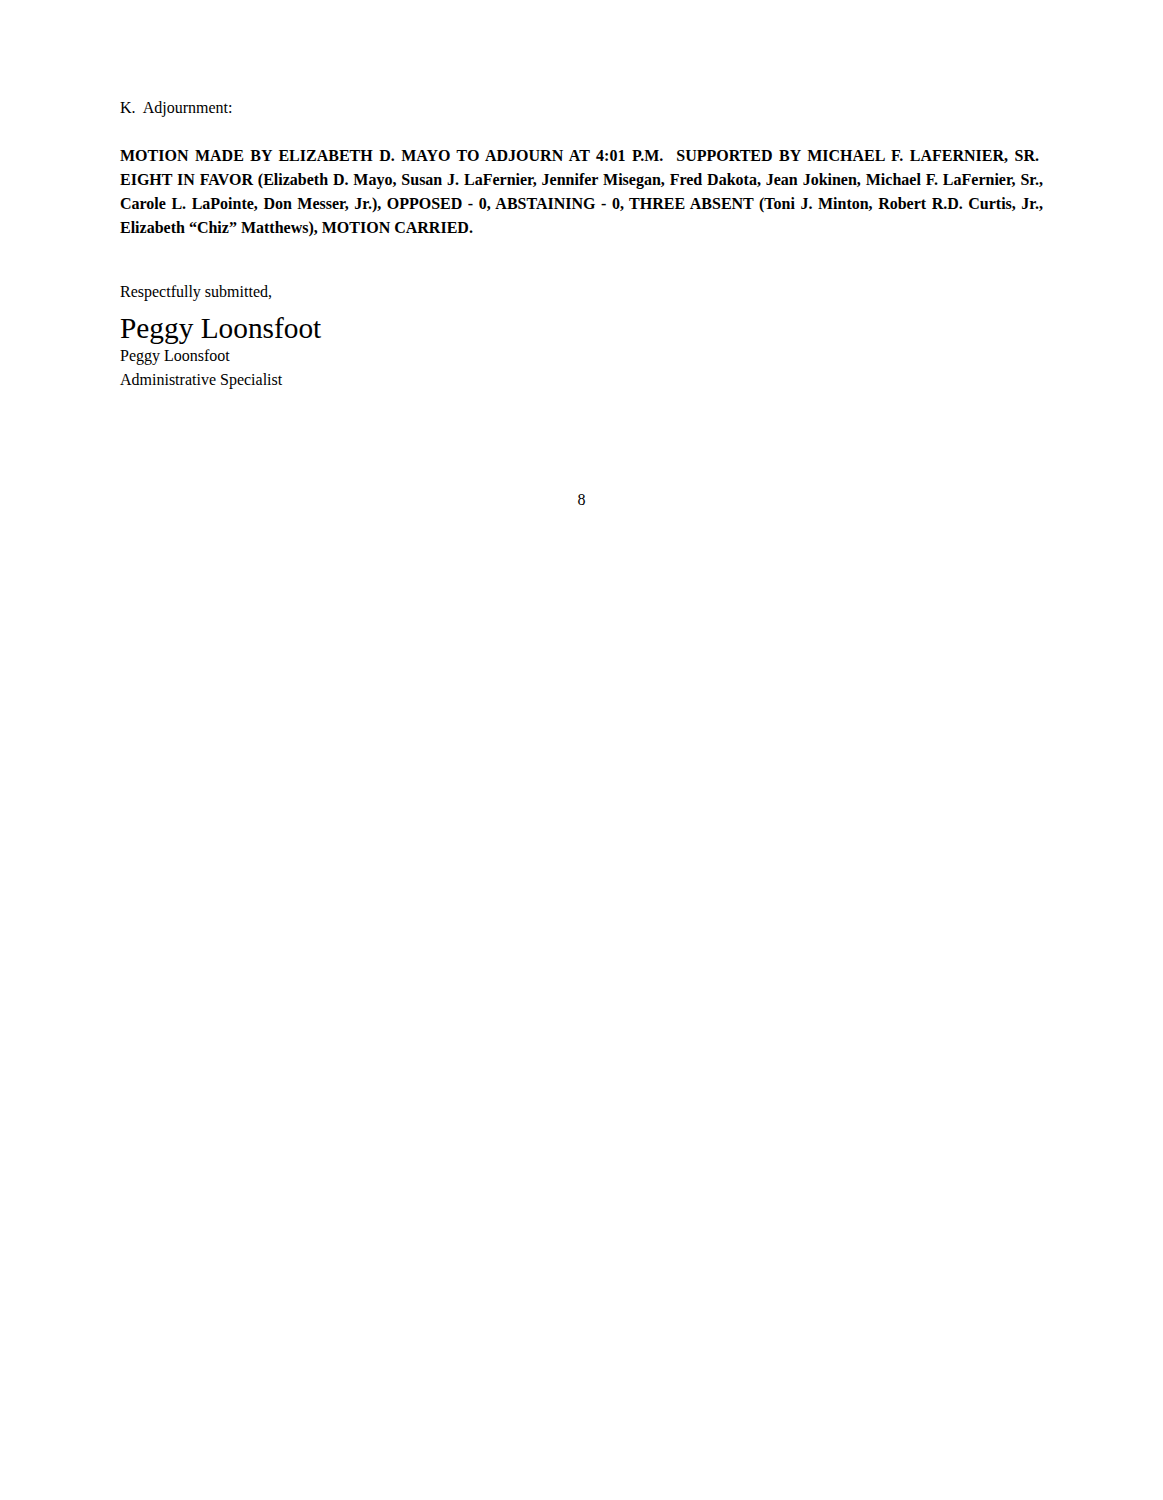K. Adjournment:
MOTION MADE BY ELIZABETH D. MAYO TO ADJOURN AT 4:01 P.M. SUPPORTED BY MICHAEL F. LAFERNIER, SR. EIGHT IN FAVOR (Elizabeth D. Mayo, Susan J. LaFernier, Jennifer Misegan, Fred Dakota, Jean Jokinen, Michael F. LaFernier, Sr., Carole L. LaPointe, Don Messer, Jr.), OPPOSED - 0, ABSTAINING - 0, THREE ABSENT (Toni J. Minton, Robert R.D. Curtis, Jr., Elizabeth “Chiz” Matthews), MOTION CARRIED.
Respectfully submitted,
Peggy Loonsfoot
Peggy Loonsfoot
Administrative Specialist
8